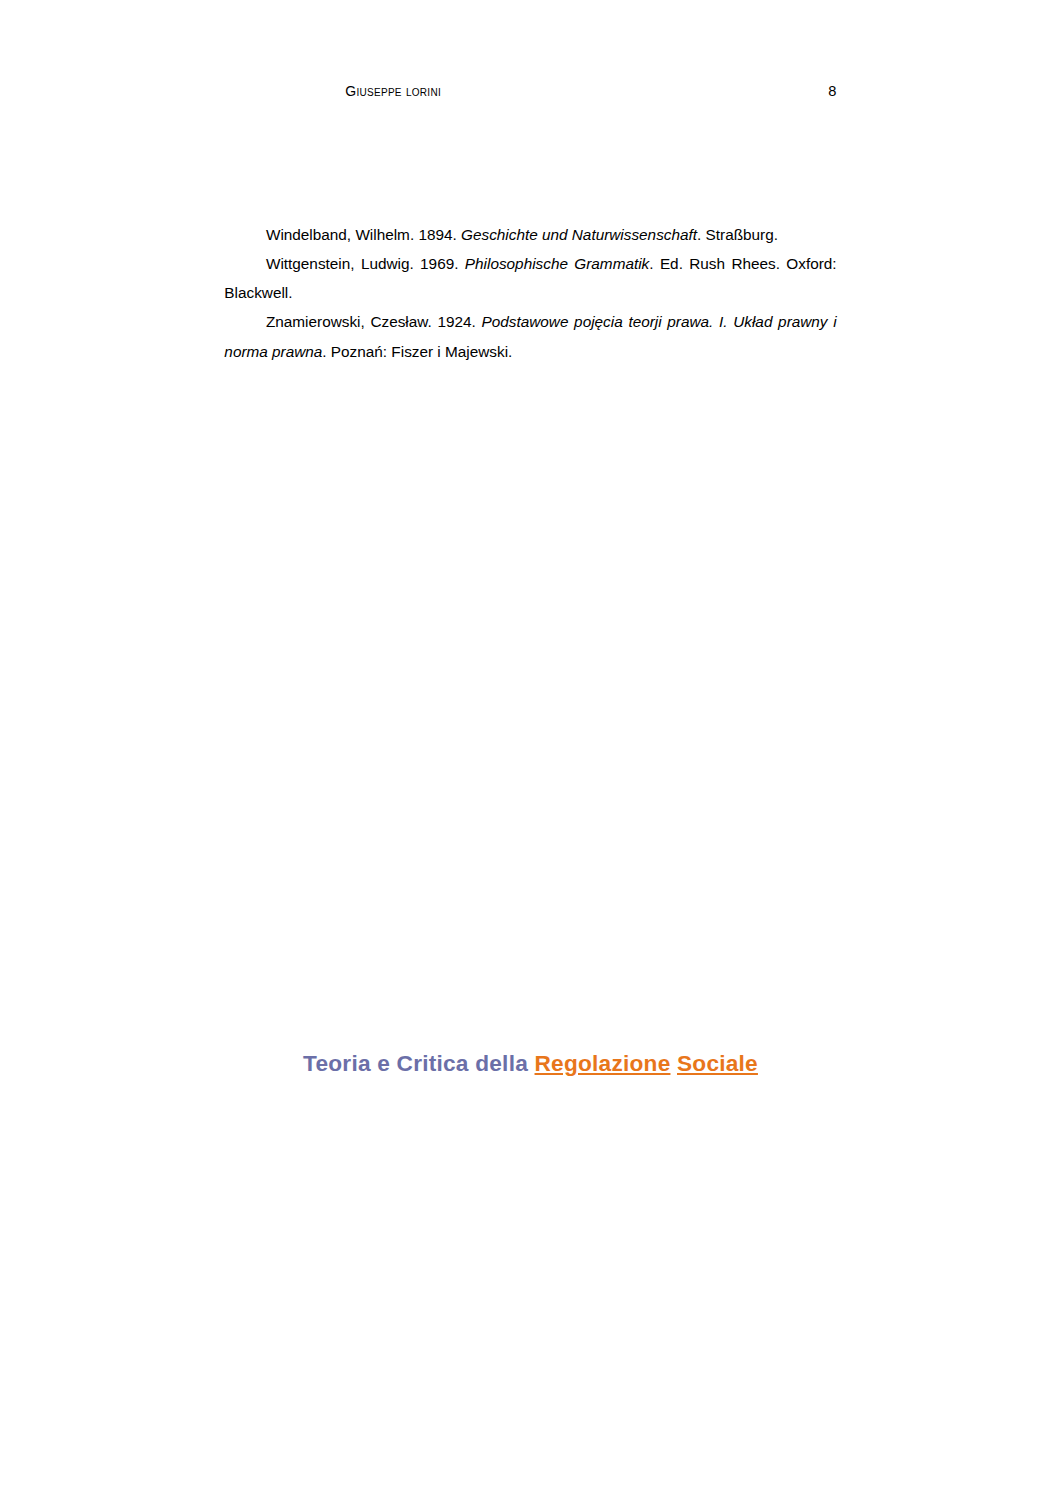Giuseppe Lorini 8
Windelband, Wilhelm. 1894. Geschichte und Naturwissenschaft. Straßburg.
Wittgenstein, Ludwig. 1969. Philosophische Grammatik. Ed. Rush Rhees. Oxford: Blackwell.
Znamierowski, Czesław. 1924. Podstawowe pojęcia teorji prawa. I. Układ prawny i norma prawna. Poznań: Fiszer i Majewski.
Teoria e Critica della Regolazione Sociale